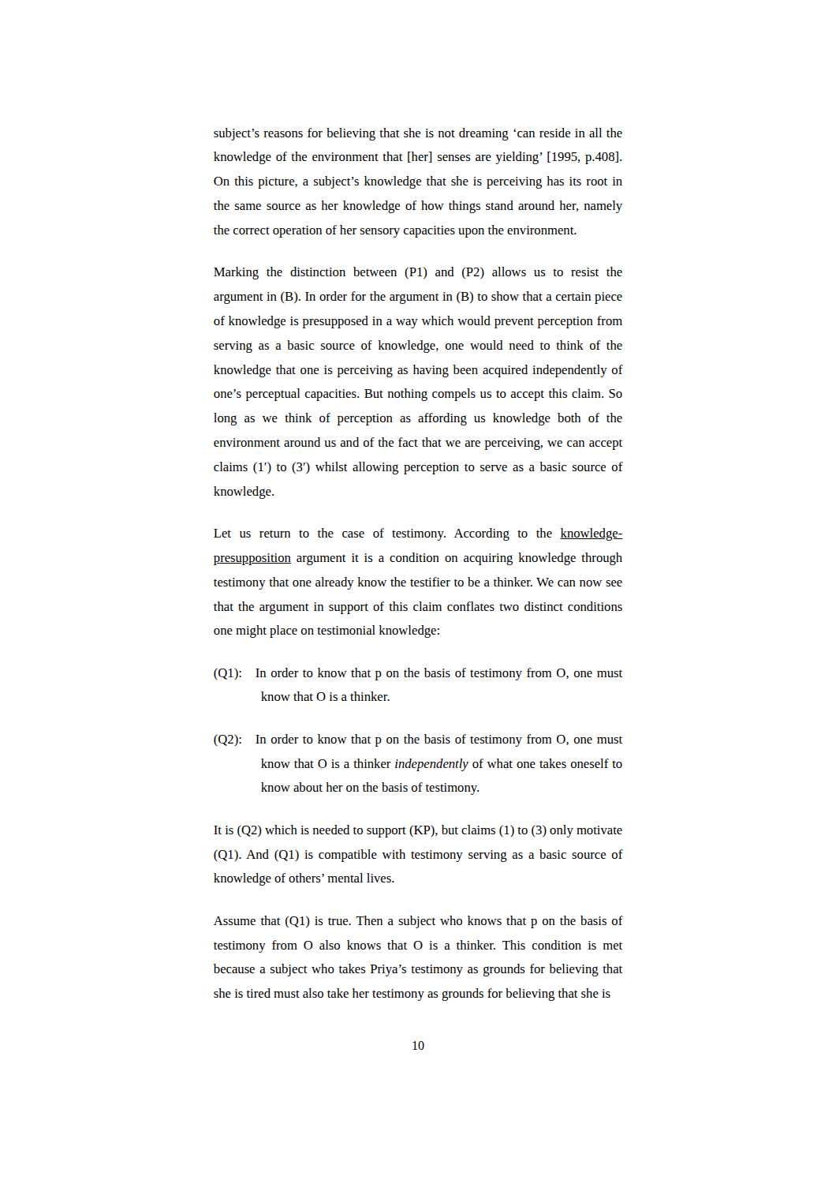subject’s reasons for believing that she is not dreaming ‘can reside in all the knowledge of the environment that [her] senses are yielding’ [1995, p.408]. On this picture, a subject’s knowledge that she is perceiving has its root in the same source as her knowledge of how things stand around her, namely the correct operation of her sensory capacities upon the environment.
Marking the distinction between (P1) and (P2) allows us to resist the argument in (B). In order for the argument in (B) to show that a certain piece of knowledge is presupposed in a way which would prevent perception from serving as a basic source of knowledge, one would need to think of the knowledge that one is perceiving as having been acquired independently of one’s perceptual capacities. But nothing compels us to accept this claim. So long as we think of perception as affording us knowledge both of the environment around us and of the fact that we are perceiving, we can accept claims (1′) to (3′) whilst allowing perception to serve as a basic source of knowledge.
Let us return to the case of testimony. According to the knowledge-presupposition argument it is a condition on acquiring knowledge through testimony that one already know the testifier to be a thinker. We can now see that the argument in support of this claim conflates two distinct conditions one might place on testimonial knowledge:
(Q1): In order to know that p on the basis of testimony from O, one must know that O is a thinker.
(Q2): In order to know that p on the basis of testimony from O, one must know that O is a thinker independently of what one takes oneself to know about her on the basis of testimony.
It is (Q2) which is needed to support (KP), but claims (1) to (3) only motivate (Q1). And (Q1) is compatible with testimony serving as a basic source of knowledge of others’ mental lives.
Assume that (Q1) is true. Then a subject who knows that p on the basis of testimony from O also knows that O is a thinker. This condition is met because a subject who takes Priya’s testimony as grounds for believing that she is tired must also take her testimony as grounds for believing that she is
10